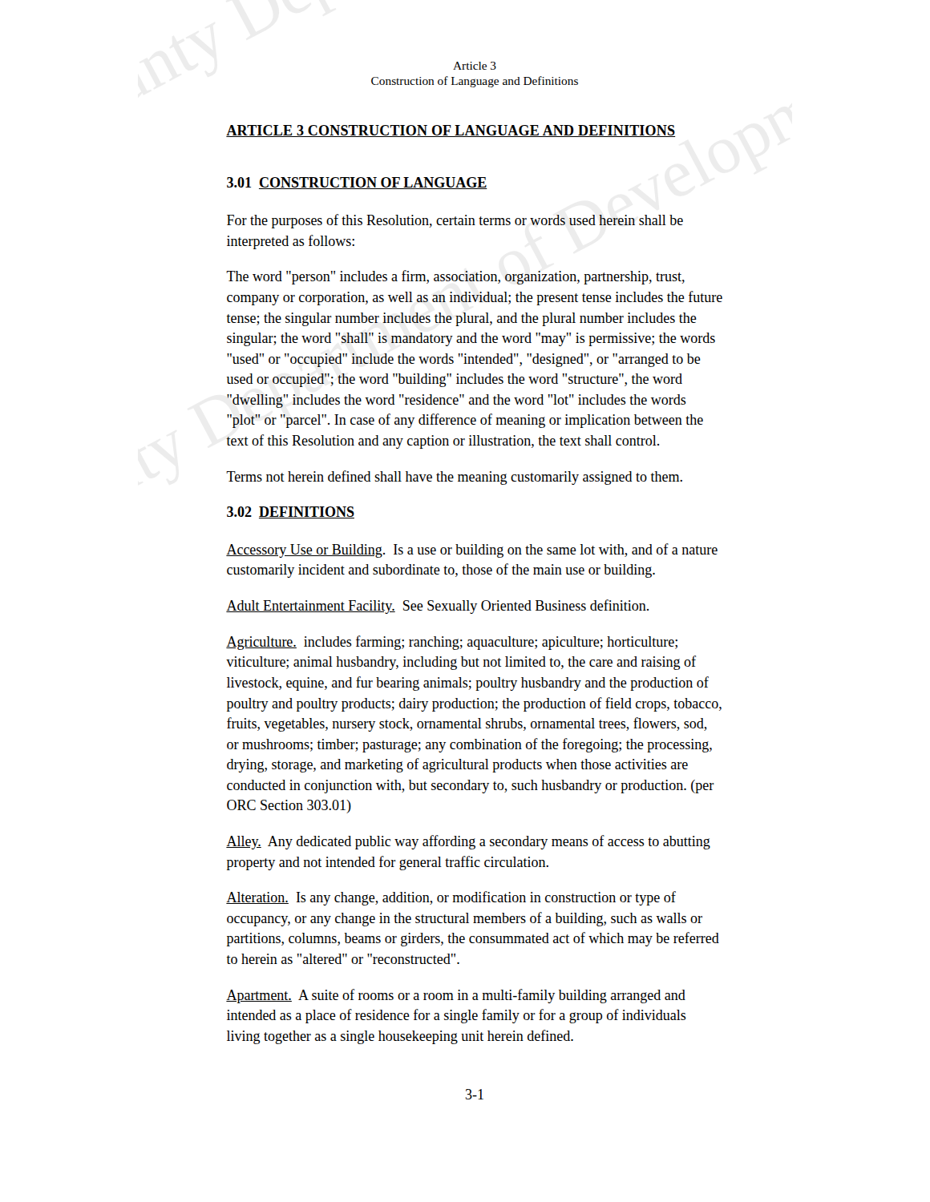County Department of Development County Department of Development
Article 3
Construction of Language and Definitions
ARTICLE 3 CONSTRUCTION OF LANGUAGE AND DEFINITIONS
3.01 CONSTRUCTION OF LANGUAGE
For the purposes of this Resolution, certain terms or words used herein shall be interpreted as follows:
The word "person" includes a firm, association, organization, partnership, trust, company or corporation, as well as an individual; the present tense includes the future tense; the singular number includes the plural, and the plural number includes the singular; the word "shall" is mandatory and the word "may" is permissive; the words "used" or "occupied" include the words "intended", "designed", or "arranged to be used or occupied"; the word "building" includes the word "structure", the word "dwelling" includes the word "residence" and the word "lot" includes the words "plot" or "parcel". In case of any difference of meaning or implication between the text of this Resolution and any caption or illustration, the text shall control.
Terms not herein defined shall have the meaning customarily assigned to them.
3.02 DEFINITIONS
Accessory Use or Building. Is a use or building on the same lot with, and of a nature customarily incident and subordinate to, those of the main use or building.
Adult Entertainment Facility. See Sexually Oriented Business definition.
Agriculture. includes farming; ranching; aquaculture; apiculture; horticulture; viticulture; animal husbandry, including but not limited to, the care and raising of livestock, equine, and fur bearing animals; poultry husbandry and the production of poultry and poultry products; dairy production; the production of field crops, tobacco, fruits, vegetables, nursery stock, ornamental shrubs, ornamental trees, flowers, sod, or mushrooms; timber; pasturage; any combination of the foregoing; the processing, drying, storage, and marketing of agricultural products when those activities are conducted in conjunction with, but secondary to, such husbandry or production. (per ORC Section 303.01)
Alley. Any dedicated public way affording a secondary means of access to abutting property and not intended for general traffic circulation.
Alteration. Is any change, addition, or modification in construction or type of occupancy, or any change in the structural members of a building, such as walls or partitions, columns, beams or girders, the consummated act of which may be referred to herein as "altered" or "reconstructed".
Apartment. A suite of rooms or a room in a multi-family building arranged and intended as a place of residence for a single family or for a group of individuals living together as a single housekeeping unit herein defined.
3-1